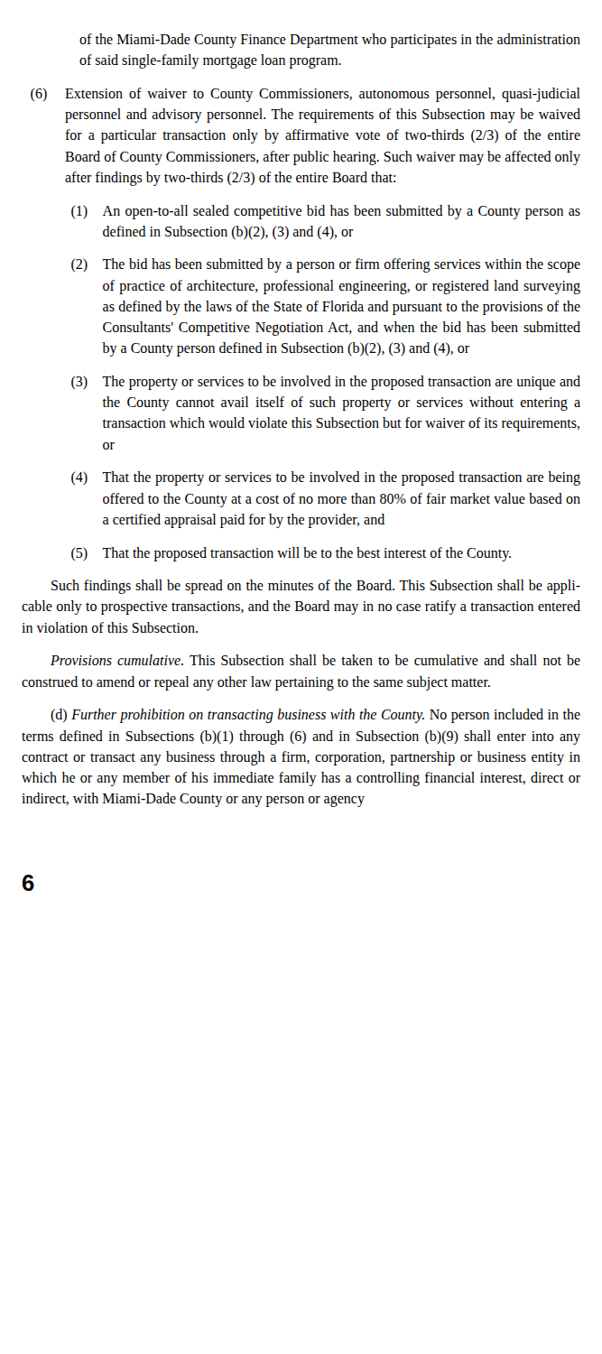of the Miami-Dade County Finance Department who participates in the administration of said single-family mortgage loan program.
(6) Extension of waiver to County Commissioners, autonomous personnel, quasi-judicial personnel and advisory personnel. The requirements of this Subsection may be waived for a particular transaction only by affirmative vote of two-thirds (2/3) of the entire Board of County Commissioners, after public hearing. Such waiver may be affected only after findings by two-thirds (2/3) of the entire Board that:
(1) An open-to-all sealed competitive bid has been submitted by a County person as defined in Subsection (b)(2), (3) and (4), or
(2) The bid has been submitted by a person or firm offering services within the scope of practice of architecture, professional engineering, or registered land surveying as defined by the laws of the State of Florida and pursuant to the provisions of the Consultants' Competitive Negotiation Act, and when the bid has been submitted by a County person defined in Subsection (b)(2), (3) and (4), or
(3) The property or services to be involved in the proposed transaction are unique and the County cannot avail itself of such property or services without entering a transaction which would violate this Subsection but for waiver of its requirements, or
(4) That the property or services to be involved in the proposed transaction are being offered to the County at a cost of no more than 80% of fair market value based on a certified appraisal paid for by the provider, and
(5) That the proposed transaction will be to the best interest of the County.
Such findings shall be spread on the minutes of the Board. This Subsection shall be applicable only to prospective transactions, and the Board may in no case ratify a transaction entered in violation of this Subsection.
Provisions cumulative. This Subsection shall be taken to be cumulative and shall not be construed to amend or repeal any other law pertaining to the same subject matter.
(d) Further prohibition on transacting business with the County. No person included in the terms defined in Subsections (b)(1) through (6) and in Subsection (b)(9) shall enter into any contract or transact any business through a firm, corporation, partnership or business entity in which he or any member of his immediate family has a controlling financial interest, direct or indirect, with Miami-Dade County or any person or agency
6